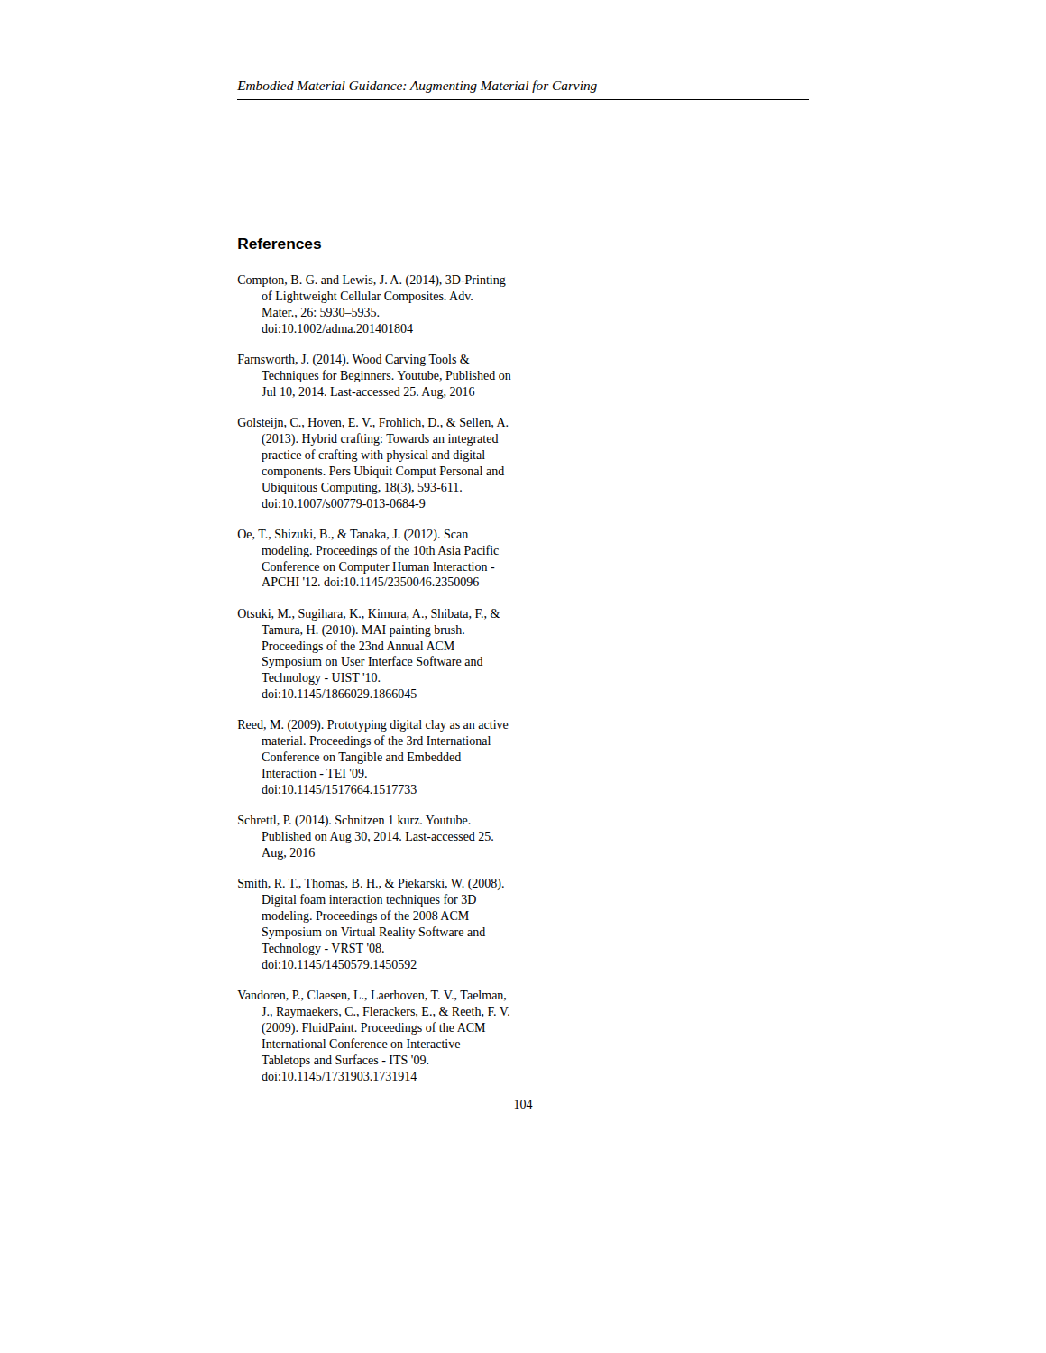Embodied Material Guidance: Augmenting Material for Carving
References
Compton, B. G. and Lewis, J. A. (2014), 3D-Printing of Lightweight Cellular Composites. Adv. Mater., 26: 5930–5935. doi:10.1002/adma.201401804
Farnsworth, J. (2014). Wood Carving Tools & Techniques for Beginners. Youtube, Published on Jul 10, 2014. Last-accessed 25. Aug, 2016
Golsteijn, C., Hoven, E. V., Frohlich, D., & Sellen, A. (2013). Hybrid crafting: Towards an integrated practice of crafting with physical and digital components. Pers Ubiquit Comput Personal and Ubiquitous Computing, 18(3), 593-611. doi:10.1007/s00779-013-0684-9
Oe, T., Shizuki, B., & Tanaka, J. (2012). Scan modeling. Proceedings of the 10th Asia Pacific Conference on Computer Human Interaction - APCHI '12. doi:10.1145/2350046.2350096
Otsuki, M., Sugihara, K., Kimura, A., Shibata, F., & Tamura, H. (2010). MAI painting brush. Proceedings of the 23nd Annual ACM Symposium on User Interface Software and Technology - UIST '10. doi:10.1145/1866029.1866045
Reed, M. (2009). Prototyping digital clay as an active material. Proceedings of the 3rd International Conference on Tangible and Embedded Interaction - TEI '09. doi:10.1145/1517664.1517733
Schrettl, P. (2014). Schnitzen 1 kurz. Youtube. Published on Aug 30, 2014. Last-accessed 25. Aug, 2016
Smith, R. T., Thomas, B. H., & Piekarski, W. (2008). Digital foam interaction techniques for 3D modeling. Proceedings of the 2008 ACM Symposium on Virtual Reality Software and Technology - VRST '08. doi:10.1145/1450579.1450592
Vandoren, P., Claesen, L., Laerhoven, T. V., Taelman, J., Raymaekers, C., Flerackers, E., & Reeth, F. V. (2009). FluidPaint. Proceedings of the ACM International Conference on Interactive Tabletops and Surfaces - ITS '09. doi:10.1145/1731903.1731914
104